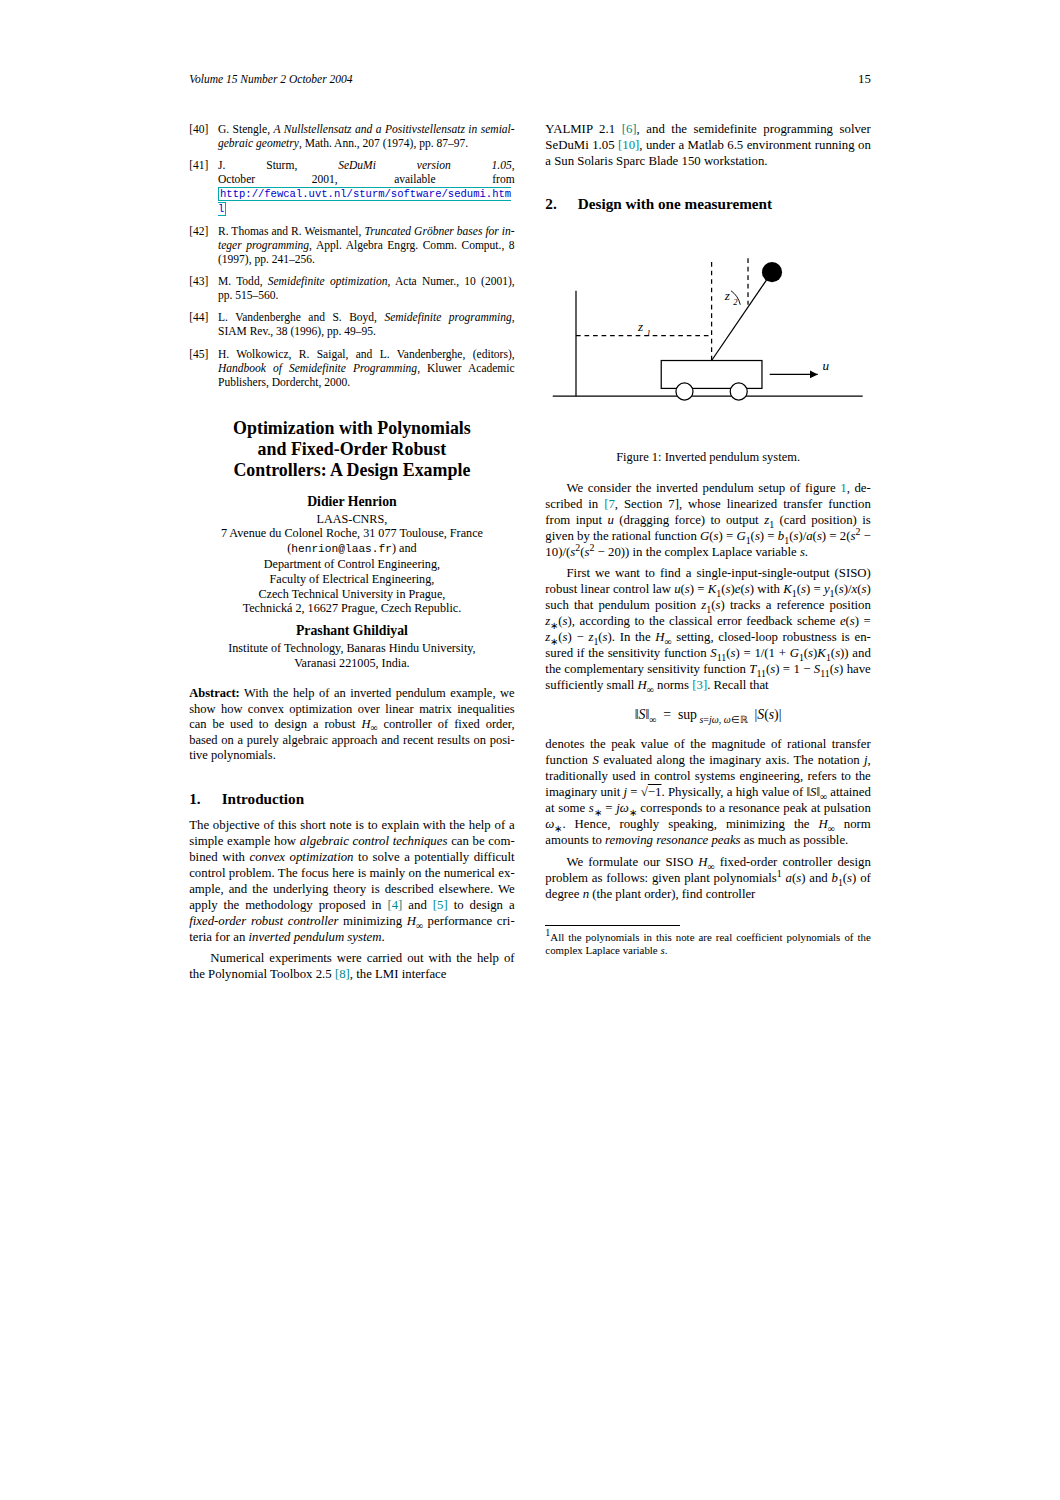Volume 15 Number 2 October 2004 15
[40] G. Stengle, A Nullstellensatz and a Positivstellensatz in semialgebraic geometry, Math. Ann., 207 (1974), pp. 87–97.
[41] J. Sturm, SeDuMi version 1.05, October 2001, available from http://fewcal.uvt.nl/sturm/software/sedumi.html
[42] R. Thomas and R. Weismantel, Truncated Gröbner bases for integer programming, Appl. Algebra Engrg. Comm. Comput., 8 (1997), pp. 241–256.
[43] M. Todd, Semidefinite optimization, Acta Numer., 10 (2001), pp. 515–560.
[44] L. Vandenberghe and S. Boyd, Semidefinite programming, SIAM Rev., 38 (1996), pp. 49–95.
[45] H. Wolkowicz, R. Saigal, and L. Vandenberghe, (editors), Handbook of Semidefinite Programming, Kluwer Academic Publishers, Dordercht, 2000.
Optimization with Polynomials
and Fixed-Order Robust
Controllers: A Design Example
Didier Henrion
LAAS-CNRS,
7 Avenue du Colonel Roche, 31 077 Toulouse, France
(henrion@laas.fr) and
Department of Control Engineering,
Faculty of Electrical Engineering,
Czech Technical University in Prague,
Technická 2, 16627 Prague, Czech Republic.
Prashant Ghildiyal
Institute of Technology, Banaras Hindu University,
Varanasi 221005, India.
Abstract: With the help of an inverted pendulum example, we show how convex optimization over linear matrix inequalities can be used to design a robust H∞ controller of fixed order, based on a purely algebraic approach and recent results on positive polynomials.
1. Introduction
The objective of this short note is to explain with the help of a simple example how algebraic control techniques can be combined with convex optimization to solve a potentially difficult control problem. The focus here is mainly on the numerical example, and the underlying theory is described elsewhere. We apply the methodology proposed in [4] and [5] to design a fixed-order robust controller minimizing H∞ performance criteria for an inverted pendulum system.
Numerical experiments were carried out with the help of the Polynomial Toolbox 2.5 [8], the LMI interface
YALMIP 2.1 [6], and the semidefinite programming solver SeDuMi 1.05 [10], under a Matlab 6.5 environment running on a Sun Solaris Sparc Blade 150 workstation.
2. Design with one measurement
z2 z1 u
Figure 1: Inverted pendulum system.
We consider the inverted pendulum setup of figure 1, described in [7, Section 7], whose linearized transfer function from input u (dragging force) to output z 1 (card position) is given by the rational function G(s) = G 1(s) = b 1(s)/a(s) = 2(s 2 − 10)/(s 2(s 2 − 20)) in the complex Laplace variable s.
First we want to find a single-input-single-output (SISO) robust linear control law u(s) = K 1(s)e(s) with K 1(s) = y 1(s)/x(s) such that pendulum position z 1(s) tracks a reference position z∗(s), according to the classical error feedback scheme e(s) = z∗(s) − z 1(s). In the H∞ setting, closed-loop robustness is ensured if the sensitivity function S 11(s) = 1/(1 + G 1(s)K 1(s)) and the complementary sensitivity function T 11(s) = 1 − S 11(s) have sufficiently small H∞ norms [3]. Recall that
‖S‖∞ = sup s=jω, ω∈ℝ |S(s)|
denotes the peak value of the magnitude of rational transfer function S evaluated along the imaginary axis. The notation j, traditionally used in control systems engineering, refers to the imaginary unit j = √−1. Physically, a high value of ‖S‖∞ attained at some s∗ = jω∗ corresponds to a resonance peak at pulsation ω∗. Hence, roughly speaking, minimizing the H∞ norm amounts to removing resonance peaks as much as possible.
We formulate our SISO H∞ fixed-order controller design problem as follows: given plant polynomials1 a(s) and b 1(s) of degree n (the plant order), find controller
1All the polynomials in this note are real coefficient polynomials of the complex Laplace variable s.